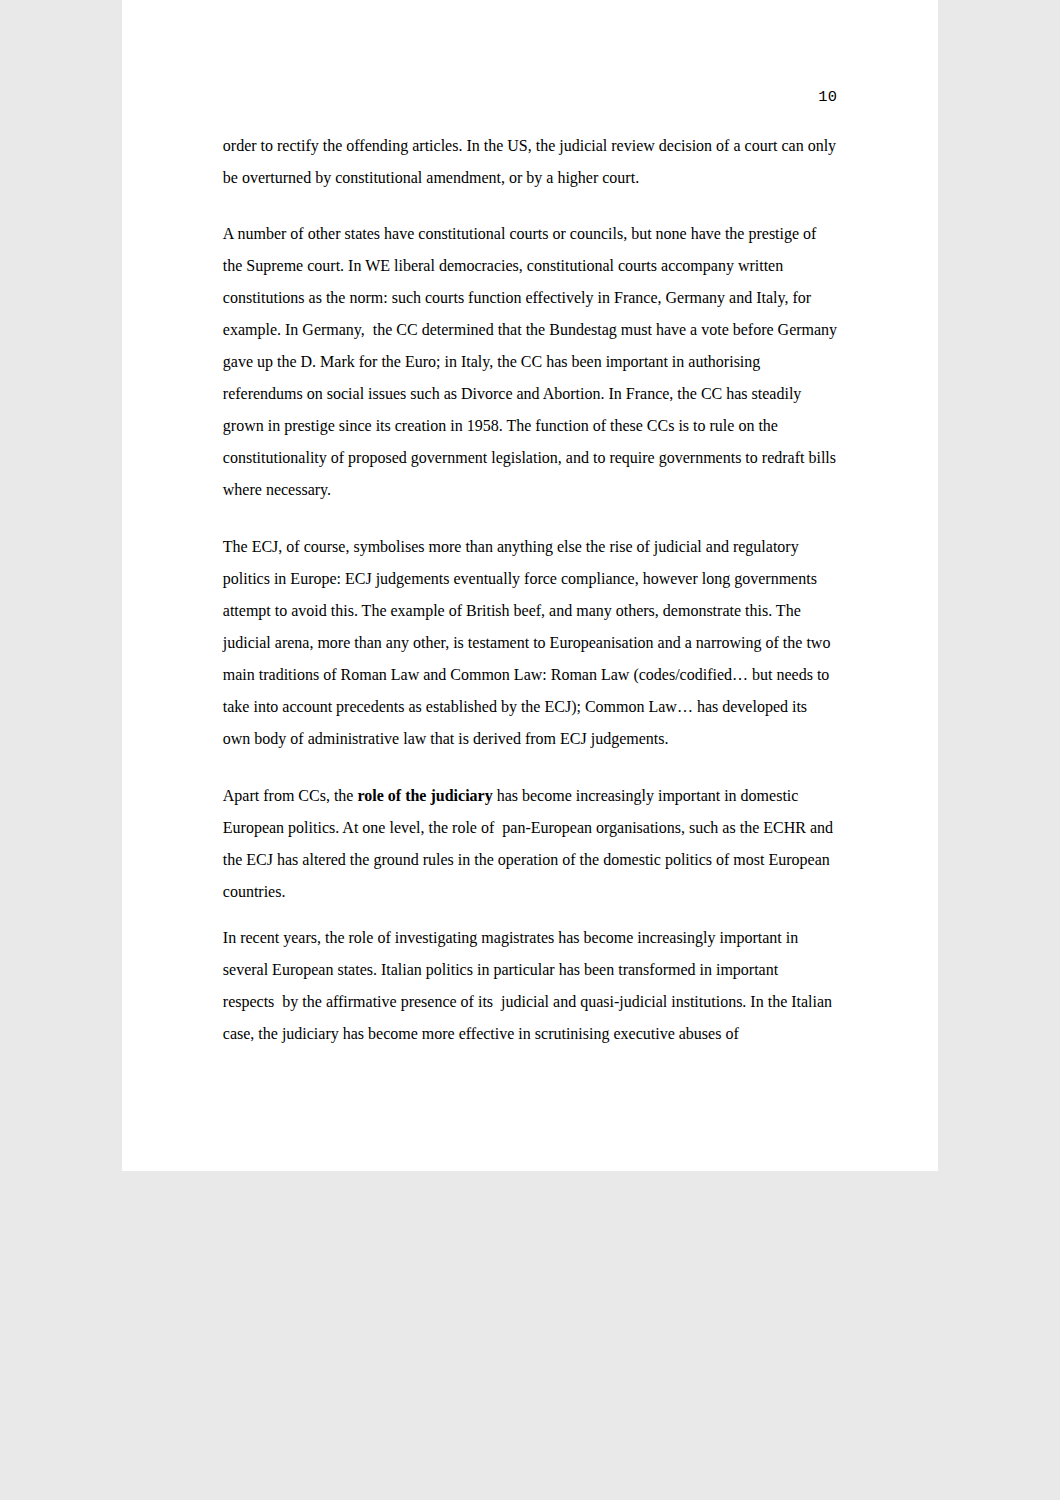10
order to rectify the offending articles. In the US, the judicial review decision of a court can only be overturned by constitutional amendment, or by a higher court.
A number of other states have constitutional courts or councils, but none have the prestige of the Supreme court. In WE liberal democracies, constitutional courts accompany written constitutions as the norm: such courts function effectively in France, Germany and Italy, for example. In Germany, the CC determined that the Bundestag must have a vote before Germany gave up the D. Mark for the Euro; in Italy, the CC has been important in authorising referendums on social issues such as Divorce and Abortion. In France, the CC has steadily grown in prestige since its creation in 1958. The function of these CCs is to rule on the constitutionality of proposed government legislation, and to require governments to redraft bills where necessary.
The ECJ, of course, symbolises more than anything else the rise of judicial and regulatory politics in Europe: ECJ judgements eventually force compliance, however long governments attempt to avoid this. The example of British beef, and many others, demonstrate this. The judicial arena, more than any other, is testament to Europeanisation and a narrowing of the two main traditions of Roman Law and Common Law: Roman Law (codes/codified… but needs to take into account precedents as established by the ECJ); Common Law… has developed its own body of administrative law that is derived from ECJ judgements.
Apart from CCs, the role of the judiciary has become increasingly important in domestic European politics. At one level, the role of pan-European organisations, such as the ECHR and the ECJ has altered the ground rules in the operation of the domestic politics of most European countries.
In recent years, the role of investigating magistrates has become increasingly important in several European states. Italian politics in particular has been transformed in important respects by the affirmative presence of its judicial and quasi-judicial institutions. In the Italian case, the judiciary has become more effective in scrutinising executive abuses of